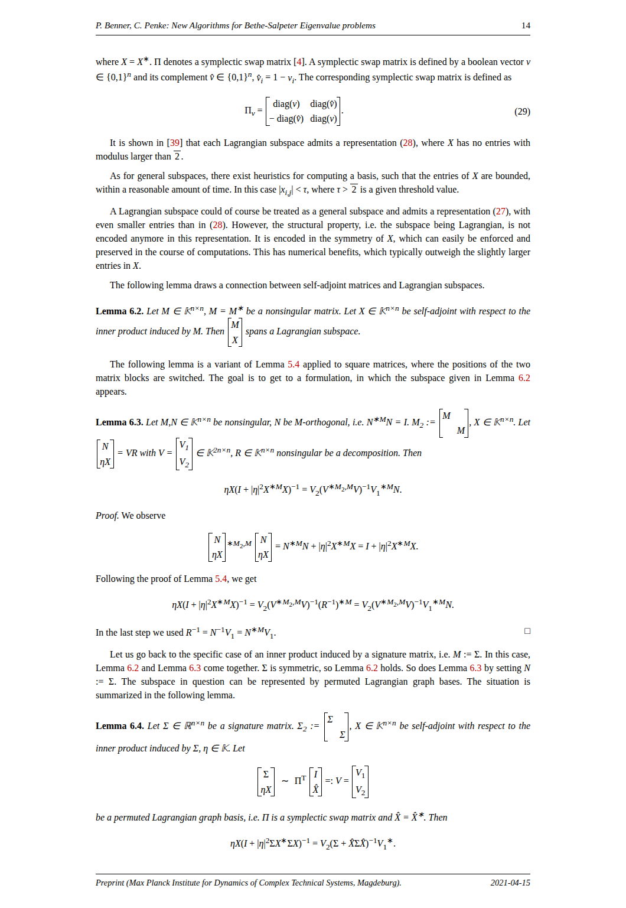P. Benner, C. Penke: New Algorithms for Bethe-Salpeter Eigenvalue problems 14
where X = X∗. Π denotes a symplectic swap matrix [4]. A symplectic swap matrix is defined by a boolean vector v ∈ {0,1}n and its complement v̂ ∈ {0,1}n, v̂i = 1 − vi. The corresponding symplectic swap matrix is defined as
Πv = diag(v) diag(v̂) − diag(v̂) diag(v) .
(29)
It is shown in [39] that each Lagrangian subspace admits a representation (28), where X has no entries with modulus larger than 2.
As for general subspaces, there exist heuristics for computing a basis, such that the entries of X are bounded, within a reasonable amount of time. In this case |xi,j| < τ, where τ > 2 is a given threshold value.
A Lagrangian subspace could of course be treated as a general subspace and admits a representation (27), with even smaller entries than in (28). However, the structural property, i.e. the subspace being Lagrangian, is not encoded anymore in this representation. It is encoded in the symmetry of X, which can easily be enforced and preserved in the course of computations. This has numerical benefits, which typically outweigh the slightly larger entries in X.
The following lemma draws a connection between self-adjoint matrices and Lagrangian subspaces.
Lemma 6.2. Let M ∈ 𝕂n×n, M = M∗ be a nonsingular matrix. Let X ∈ 𝕂n×n be self-adjoint with respect to the inner product induced by M. Then MX spans a Lagrangian subspace.
The following lemma is a variant of Lemma 5.4 applied to square matrices, where the positions of the two matrix blocks are switched. The goal is to get to a formulation, in which the subspace given in Lemma 6.2 appears.
Lemma 6.3. Let M,N ∈ 𝕂n×n be nonsingular, N be M-orthogonal, i.e. N∗MN = I. M2 := M M, X ∈ 𝕂n×n. Let NηX = VR with V = V1 V2 ∈ 𝕂2n×n, R ∈ 𝕂n×n nonsingular be a decomposition. Then
ηX(I + |η|2X∗MX)−1 = V2(V∗M2,MV)−1V1∗MN.
Proof. We observe
NηX∗M2,M NηX = N∗MN + |η|2X∗MX = I + |η|2X∗MX.
Following the proof of Lemma 5.4, we get
ηX(I + |η|2X∗MX)−1 = V2(V∗M2,MV)−1(R−1)∗M = V2(V∗M2,MV)−1V1∗MN.
In the last step we used R−1 = N−1V1 = N∗MV1. □
Let us go back to the specific case of an inner product induced by a signature matrix, i.e. M := Σ. In this case, Lemma 6.2 and Lemma 6.3 come together. Σ is symmetric, so Lemma 6.2 holds. So does Lemma 6.3 by setting N := Σ. The subspace in question can be represented by permuted Lagrangian graph bases. The situation is summarized in the following lemma.
Lemma 6.4. Let Σ ∈ ℝn×n be a signature matrix. Σ2 := Σ Σ, X ∈ 𝕂n×n be self-adjoint with respect to the inner product induced by Σ, η ∈ 𝕂. Let
ΣηX ∼ ΠT IX̂ =: V = V1 V2
be a permuted Lagrangian graph basis, i.e. Π is a symplectic swap matrix and X̂ = X̂∗. Then
ηX(I + |η|2ΣX∗ΣX)−1 = V2(Σ + X̂ΣX̂)−1V1∗.
Preprint (Max Planck Institute for Dynamics of Complex Technical Systems, Magdeburg). 2021-04-15